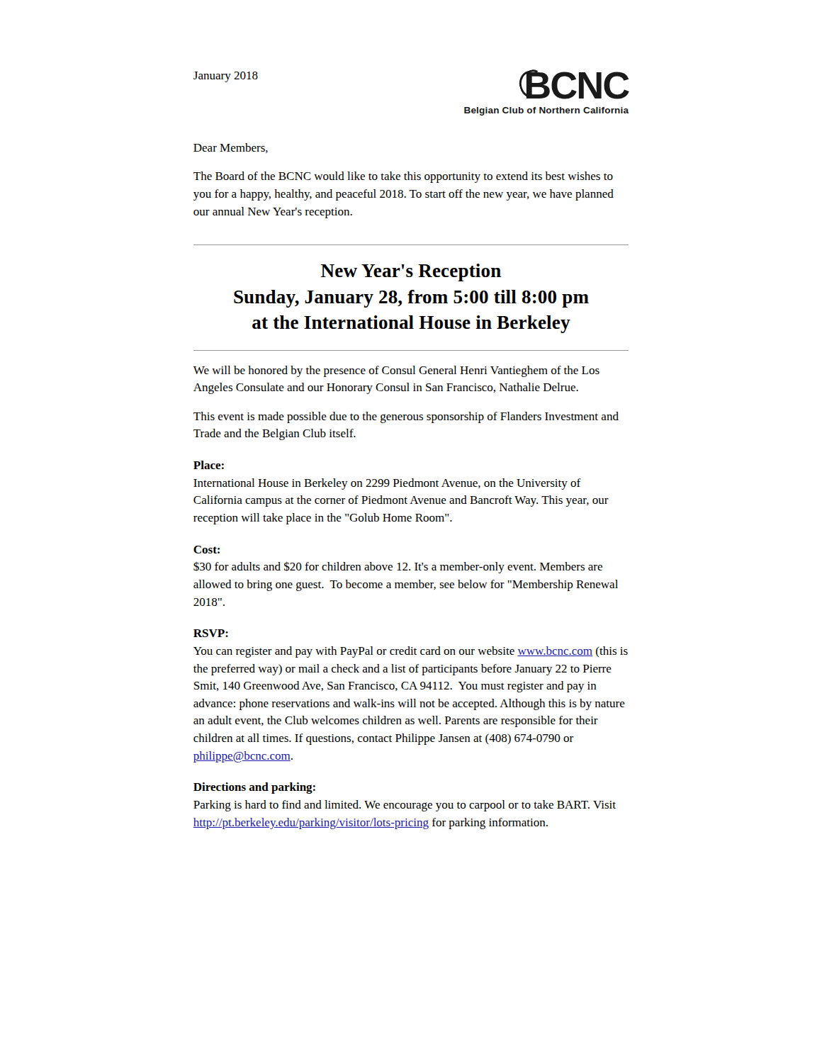January 2018
BCNC
Belgian Club of Northern California
Dear Members,
The Board of the BCNC would like to take this opportunity to extend its best wishes to you for a happy, healthy, and peaceful 2018. To start off the new year, we have planned our annual New Year's reception.
New Year's Reception Sunday, January 28, from 5:00 till 8:00 pm at the International House in Berkeley
We will be honored by the presence of Consul General Henri Vantieghem of the Los Angeles Consulate and our Honorary Consul in San Francisco, Nathalie Delrue.
This event is made possible due to the generous sponsorship of Flanders Investment and Trade and the Belgian Club itself.
Place:
International House in Berkeley on 2299 Piedmont Avenue, on the University of California campus at the corner of Piedmont Avenue and Bancroft Way. This year, our reception will take place in the "Golub Home Room".
Cost:
$30 for adults and $20 for children above 12. It's a member-only event. Members are allowed to bring one guest. To become a member, see below for "Membership Renewal 2018".
RSVP:
You can register and pay with PayPal or credit card on our website www.bcnc.com (this is the preferred way) or mail a check and a list of participants before January 22 to Pierre Smit, 140 Greenwood Ave, San Francisco, CA 94112. You must register and pay in advance: phone reservations and walk-ins will not be accepted. Although this is by nature an adult event, the Club welcomes children as well. Parents are responsible for their children at all times. If questions, contact Philippe Jansen at (408) 674-0790 or philippe@bcnc.com.
Directions and parking:
Parking is hard to find and limited. We encourage you to carpool or to take BART. Visit http://pt.berkeley.edu/parking/visitor/lots-pricing for parking information.